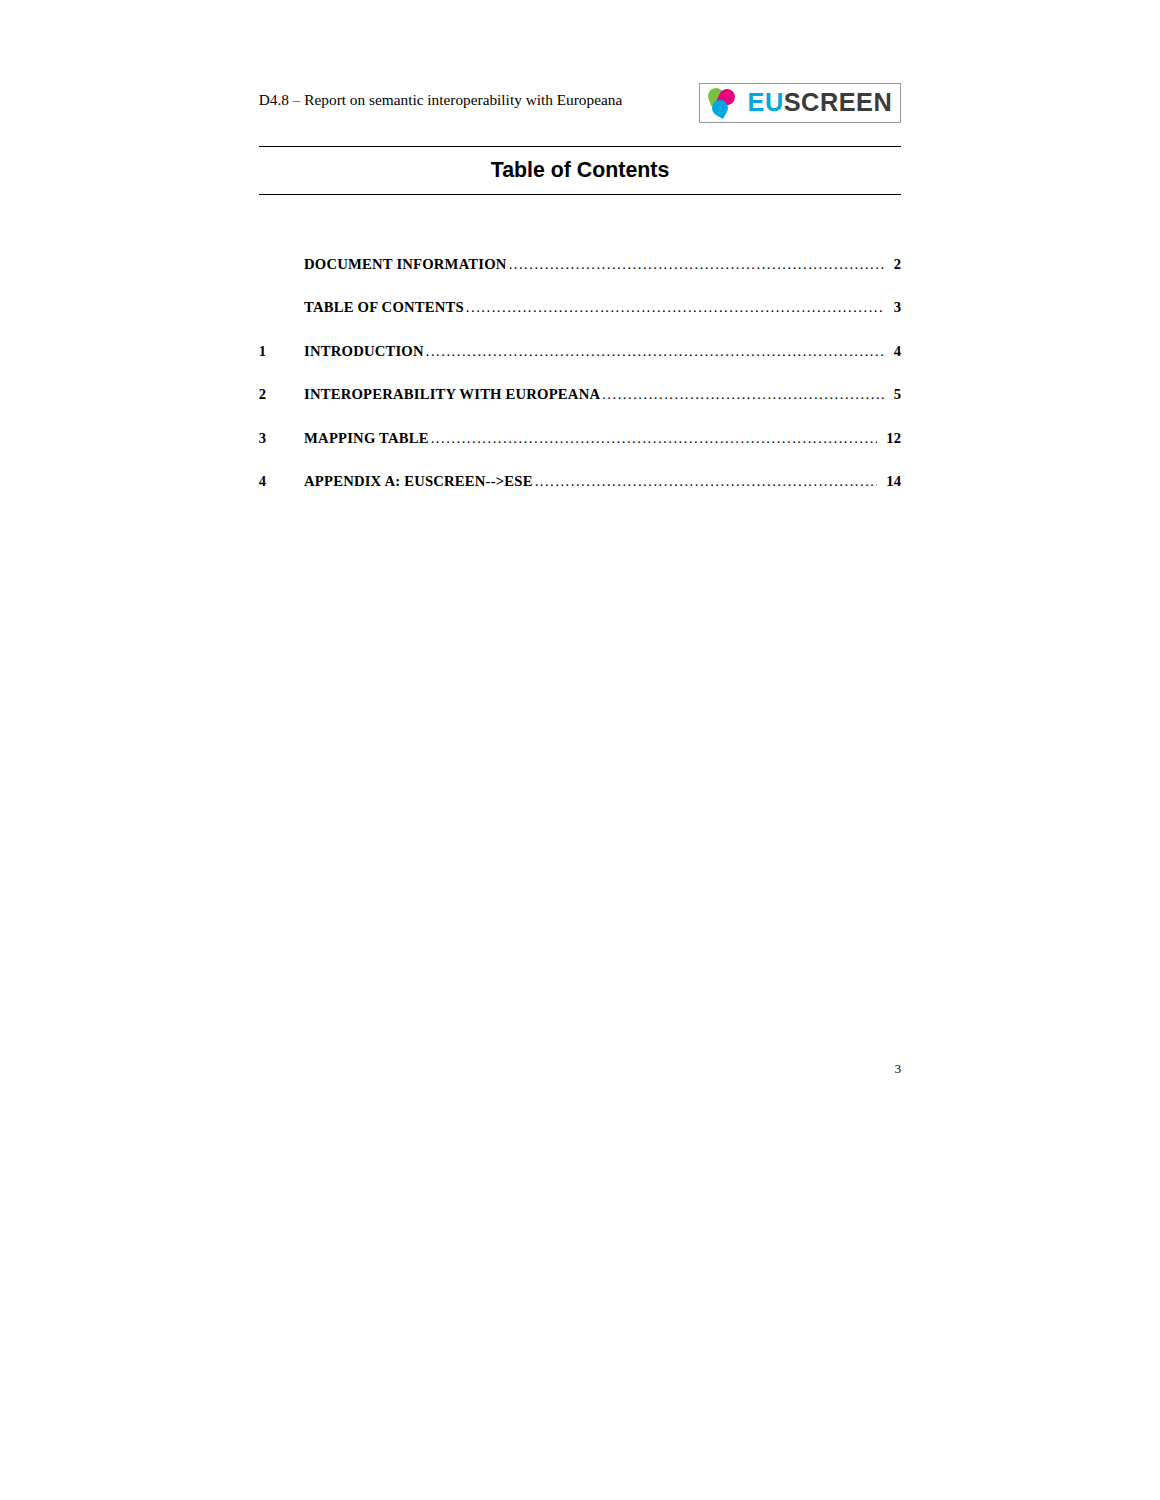D4.8 – Report on semantic interoperability with Europeana
EU SCREEN
Table of Contents
DOCUMENT INFORMATION .................................................................................................................................. 2
TABLE OF CONTENTS ....................................................................................................................................... 3
1 INTRODUCTION ............................................................................................................................................. 4
2 INTEROPERABILITY WITH EUROPEANA ....................................................................................... 5
3 MAPPING TABLE ............................................................................................................................. 12
4 APPENDIX A: EUSCREEN-->ESE ......................................................................................................... 14
3